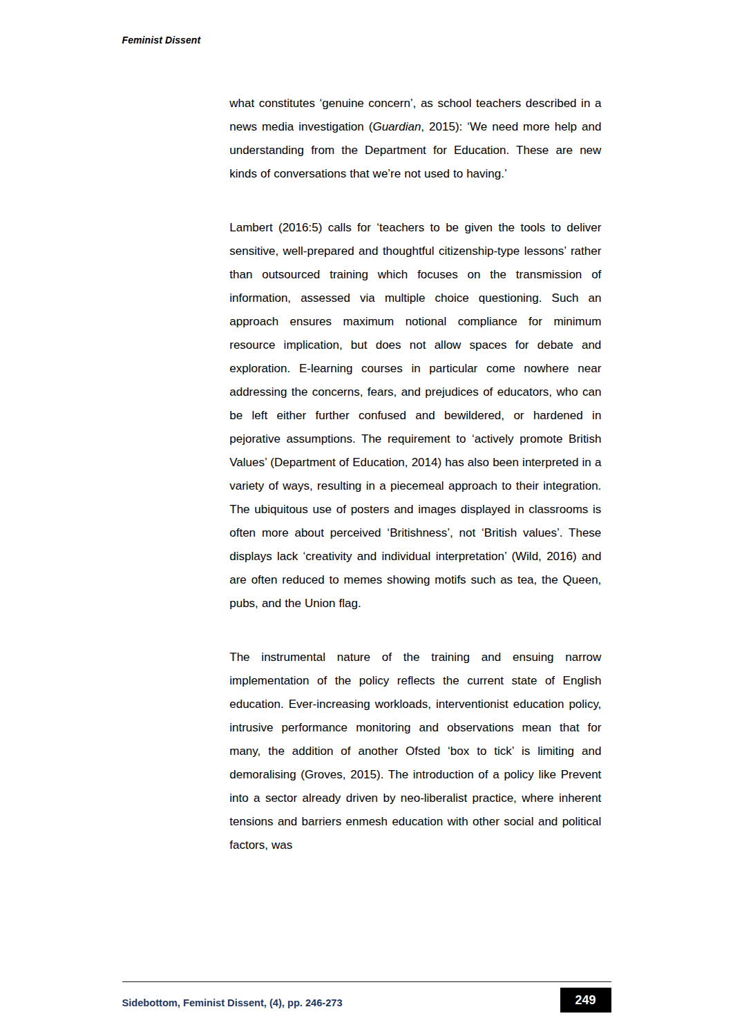Feminist Dissent
what constitutes ‘genuine concern’, as school teachers described in a news media investigation (Guardian, 2015): ‘We need more help and understanding from the Department for Education. These are new kinds of conversations that we’re not used to having.’
Lambert (2016:5) calls for ‘teachers to be given the tools to deliver sensitive, well-prepared and thoughtful citizenship-type lessons’ rather than outsourced training which focuses on the transmission of information, assessed via multiple choice questioning. Such an approach ensures maximum notional compliance for minimum resource implication, but does not allow spaces for debate and exploration. E-learning courses in particular come nowhere near addressing the concerns, fears, and prejudices of educators, who can be left either further confused and bewildered, or hardened in pejorative assumptions. The requirement to ‘actively promote British Values’ (Department of Education, 2014) has also been interpreted in a variety of ways, resulting in a piecemeal approach to their integration. The ubiquitous use of posters and images displayed in classrooms is often more about perceived ‘Britishness’, not ‘British values’. These displays lack ‘creativity and individual interpretation’ (Wild, 2016) and are often reduced to memes showing motifs such as tea, the Queen, pubs, and the Union flag.
The instrumental nature of the training and ensuing narrow implementation of the policy reflects the current state of English education. Ever-increasing workloads, interventionist education policy, intrusive performance monitoring and observations mean that for many, the addition of another Ofsted ‘box to tick’ is limiting and demoralising (Groves, 2015). The introduction of a policy like Prevent into a sector already driven by neo-liberalist practice, where inherent tensions and barriers enmesh education with other social and political factors, was
Sidebottom, Feminist Dissent, (4), pp. 246-273
249